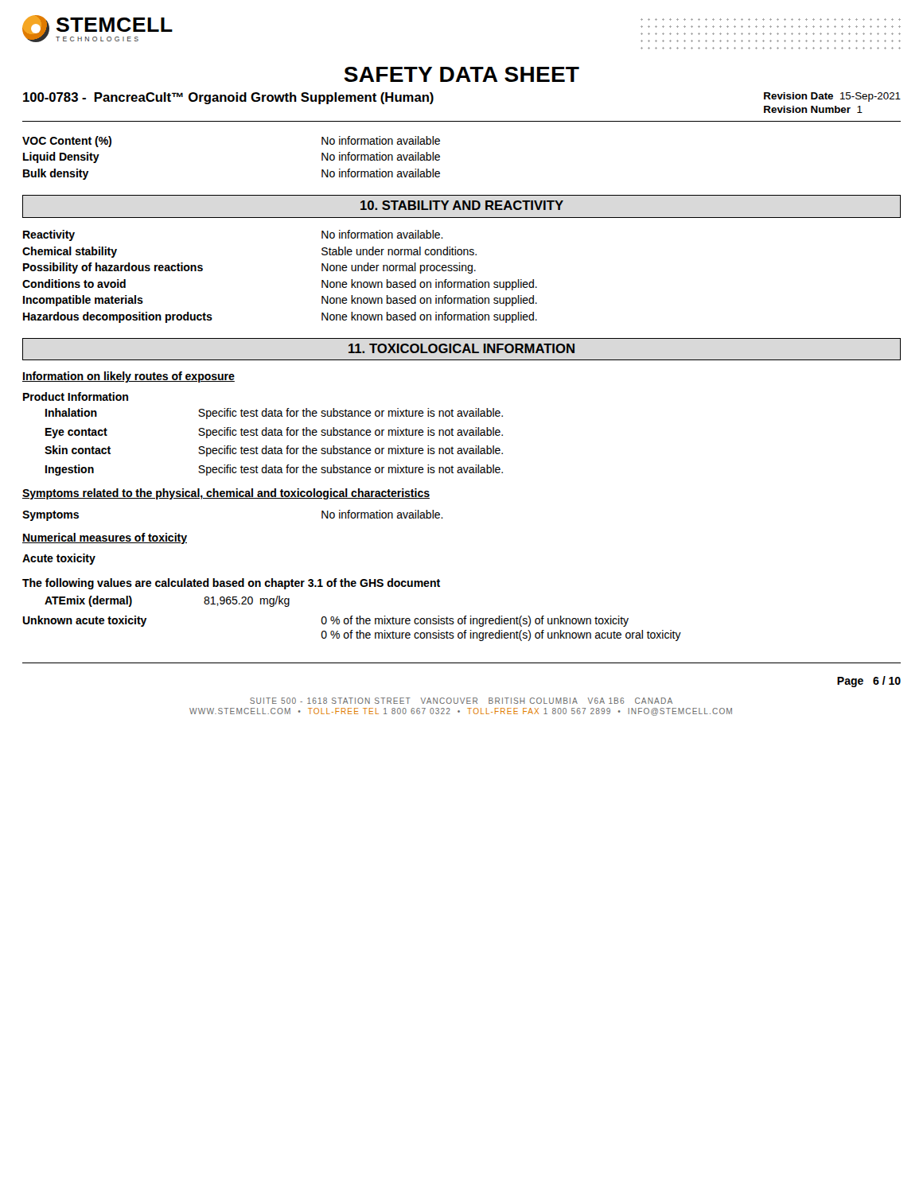STEMCELL
TECHNOLOGIES
SAFETY DATA SHEET
100-0783 - PancreaCult™ Organoid Growth Supplement (Human)
Revision Date 15-Sep-2021
Revision Number 1
| VOC Content (%) | No information available |
| Liquid Density | No information available |
| Bulk density | No information available |
10. STABILITY AND REACTIVITY
| Reactivity | No information available. |
| Chemical stability | Stable under normal conditions. |
| Possibility of hazardous reactions | None under normal processing. |
| Conditions to avoid | None known based on information supplied. |
| Incompatible materials | None known based on information supplied. |
| Hazardous decomposition products | None known based on information supplied. |
11. TOXICOLOGICAL INFORMATION
Information on likely routes of exposure
Product Information
| Inhalation | Specific test data for the substance or mixture is not available. |
| Eye contact | Specific test data for the substance or mixture is not available. |
| Skin contact | Specific test data for the substance or mixture is not available. |
| Ingestion | Specific test data for the substance or mixture is not available. |
Symptoms related to the physical, chemical and toxicological characteristics
| Symptoms | No information available. |
Numerical measures of toxicity
Acute toxicity
The following values are calculated based on chapter 3.1 of the GHS document
ATEmix (dermal)
81,965.20 mg/kg
Unknown acute toxicity
0 % of the mixture consists of ingredient(s) of unknown toxicity
0 % of the mixture consists of ingredient(s) of unknown acute oral toxicity
Page 6 / 10
SUITE 500 - 1618 STATION STREET VANCOUVER BRITISH COLUMBIA V6A 1B6 CANADA
WWW.STEMCELL.COM • TOLL-FREE TEL 1 800 667 0322 • TOLL-FREE FAX 1 800 567 2899 • INFO@STEMCELL.COM